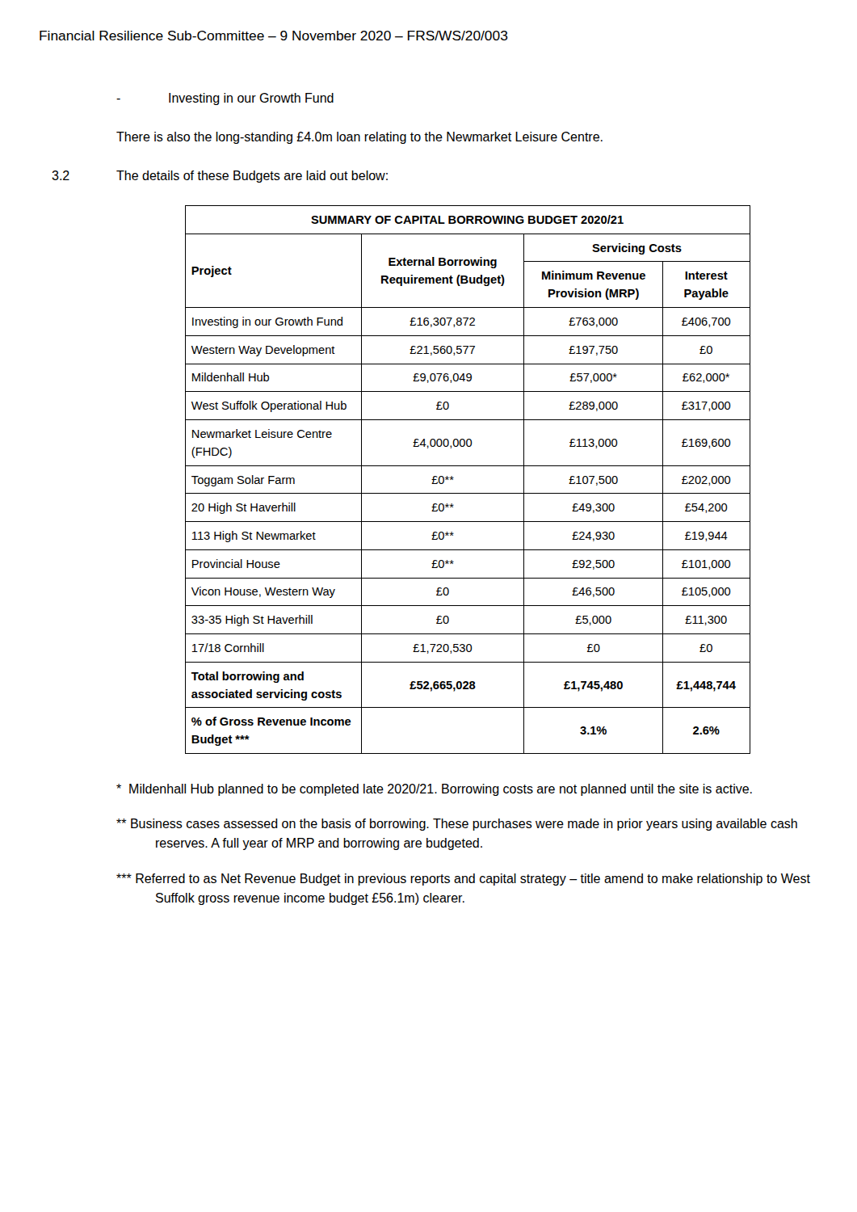Financial Resilience Sub-Committee – 9 November 2020 – FRS/WS/20/003
-Investing in our Growth Fund
There is also the long-standing £4.0m loan relating to the Newmarket Leisure Centre.
3.2
The details of these Budgets are laid out below:
SUMMARY OF CAPITAL BORROWING BUDGET 2020/21
| Project | External Borrowing Requirement (Budget) | Servicing Costs |
| --- | --- | --- |
| Minimum Revenue Provision (MRP) | Interest Payable |
| Investing in our Growth Fund | £16,307,872 | £763,000 | £406,700 |
| Western Way Development | £21,560,577 | £197,750 | £0 |
| Mildenhall Hub | £9,076,049 | £57,000* | £62,000* |
| West Suffolk Operational Hub | £0 | £289,000 | £317,000 |
| Newmarket Leisure Centre (FHDC) | £4,000,000 | £113,000 | £169,600 |
| Toggam Solar Farm | £0** | £107,500 | £202,000 |
| 20 High St Haverhill | £0** | £49,300 | £54,200 |
| 113 High St Newmarket | £0** | £24,930 | £19,944 |
| Provincial House | £0** | £92,500 | £101,000 |
| Vicon House, Western Way | £0 | £46,500 | £105,000 |
| 33-35 High St Haverhill | £0 | £5,000 | £11,300 |
| 17/18 Cornhill | £1,720,530 | £0 | £0 |
| Total borrowing and associated servicing costs | £52,665,028 | £1,745,480 | £1,448,744 |
| % of Gross Revenue Income Budget *** | | 3.1% | 2.6% |
* Mildenhall Hub planned to be completed late 2020/21. Borrowing costs are not planned until the site is active.
** Business cases assessed on the basis of borrowing. These purchases were made in prior years using available cash reserves. A full year of MRP and borrowing are budgeted.
*** Referred to as Net Revenue Budget in previous reports and capital strategy – title amend to make relationship to West Suffolk gross revenue income budget £56.1m) clearer.